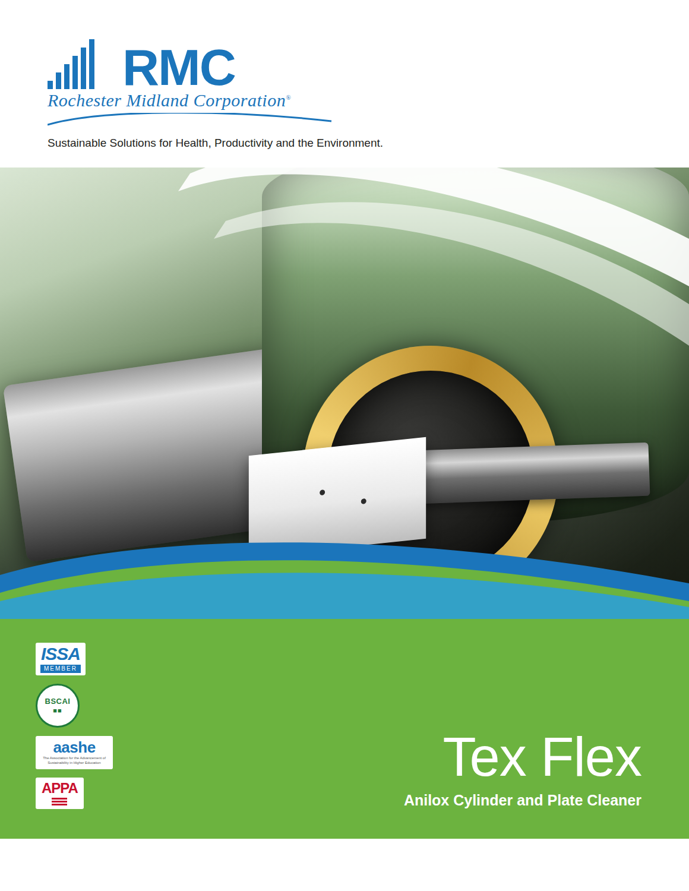RMC
Rochester Midland Corporation®
Sustainable Solutions for Health, Productivity and the Environment.
ISSA MEMBER
BSCAI ■■
aashe The Association for the Advancement of Sustainability in Higher Education
APPA
Tex Flex
Anilox Cylinder and Plate Cleaner